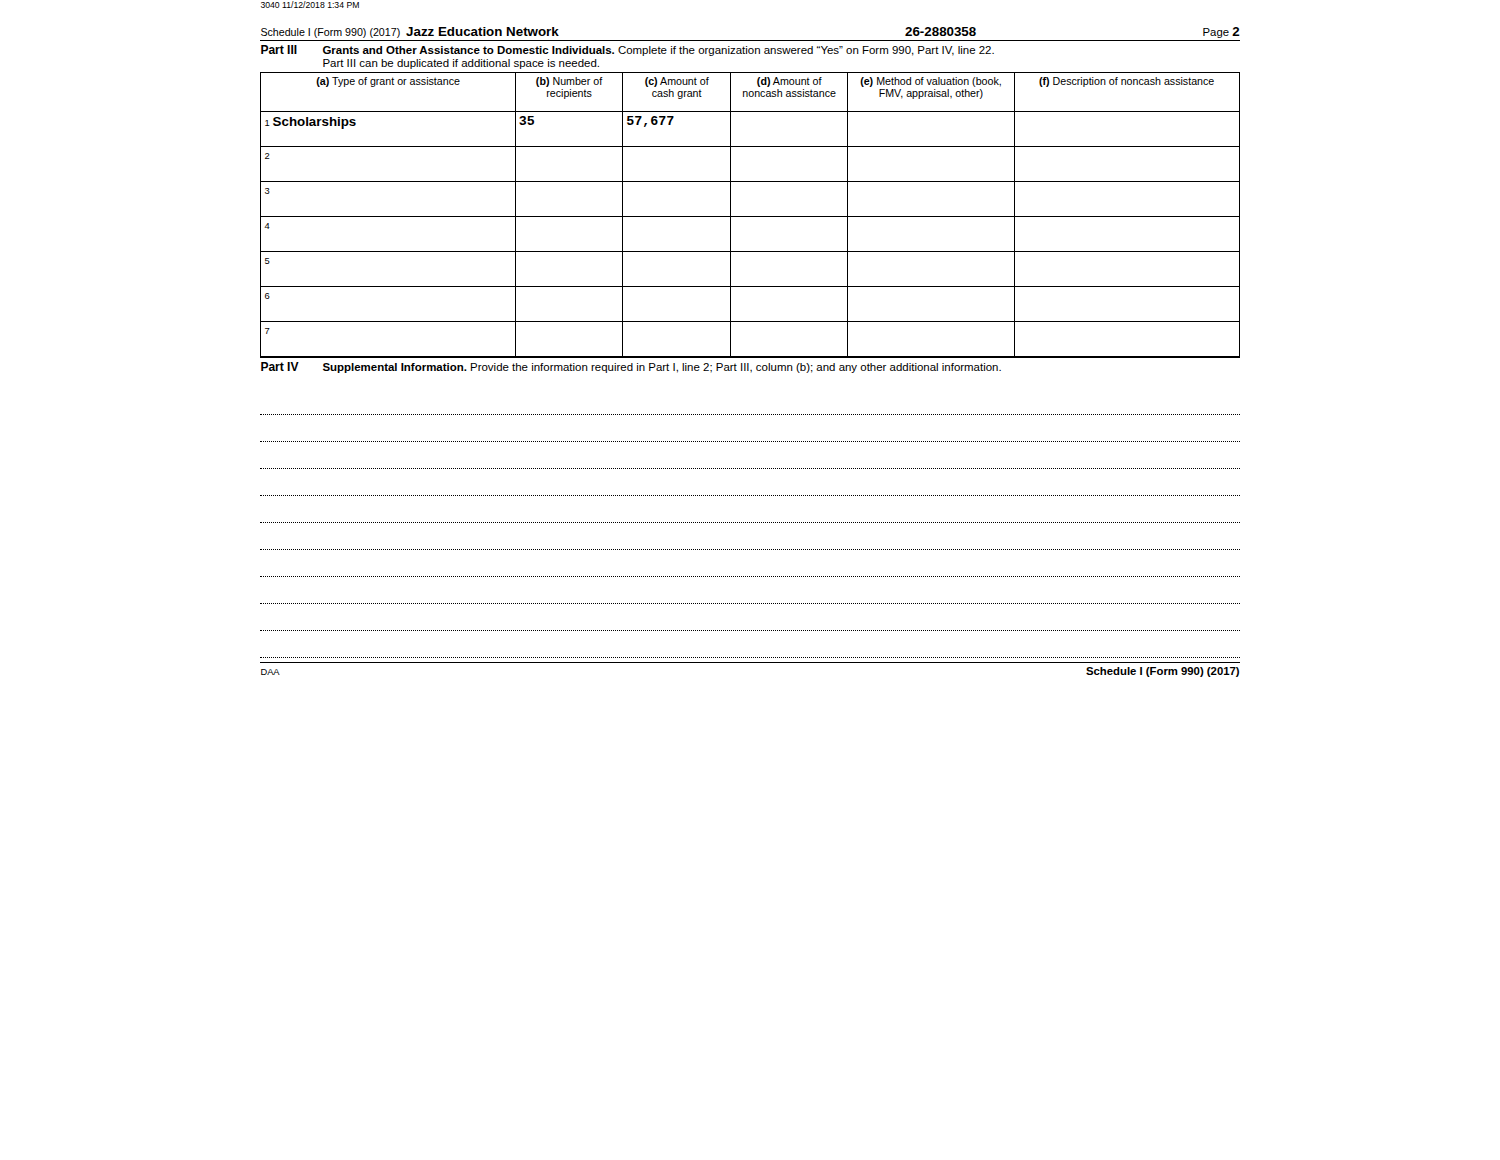3040 11/12/2018 1:34 PM
Schedule I (Form 990) (2017) Jazz Education Network
26-2880358
Page 2
Part III
Grants and Other Assistance to Domestic Individuals. Complete if the organization answered “Yes” on Form 990, Part IV, line 22.
Part III can be duplicated if additional space is needed.
| (a) Type of grant or assistance | (b) Number of recipients | (c) Amount of cash grant | (d) Amount of noncash assistance | (e) Method of valuation (book, FMV, appraisal, other) | (f) Description of noncash assistance |
| --- | --- | --- | --- | --- | --- |
| 1 Scholarships | 35 | 57,677 | | | |
| 2 | | | | | |
| 3 | | | | | |
| 4 | | | | | |
| 5 | | | | | |
| 6 | | | | | |
| 7 | | | | | |
Part IV
Supplemental Information. Provide the information required in Part I, line 2; Part III, column (b); and any other additional information.
DAA
Schedule I (Form 990) (2017)